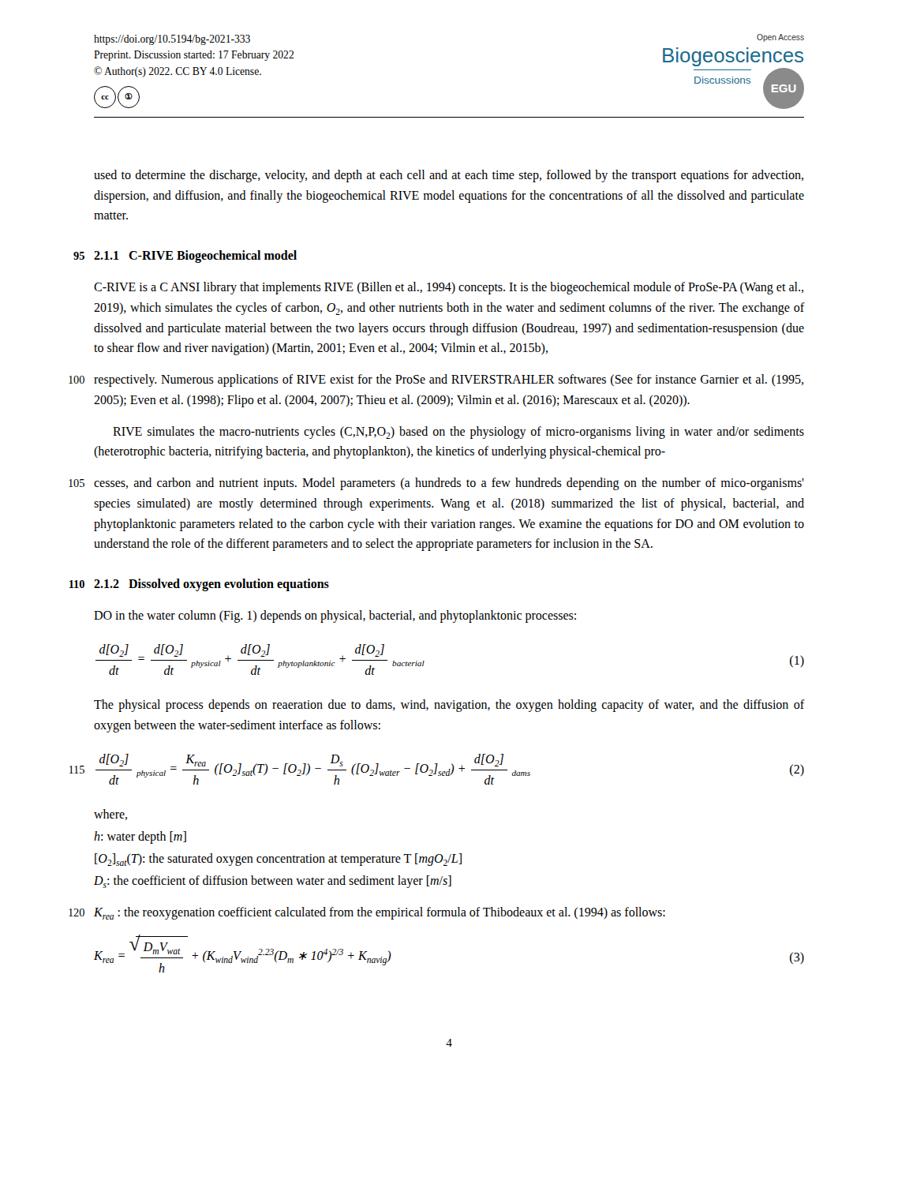https://doi.org/10.5194/bg-2021-333
Preprint. Discussion started: 17 February 2022
© Author(s) 2022. CC BY 4.0 License.
cc ①
Open Access
Biogeosciences
Discussions EGU
used to determine the discharge, velocity, and depth at each cell and at each time step, followed by the transport equations for advection, dispersion, and diffusion, and finally the biogeochemical RIVE model equations for the concentrations of all the dissolved and particulate matter.
952.1.1 C-RIVE Biogeochemical model
C-RIVE is a C ANSI library that implements RIVE (Billen et al., 1994) concepts. It is the biogeochemical module of ProSe-PA (Wang et al., 2019), which simulates the cycles of carbon, O2, and other nutrients both in the water and sediment columns of the river. The exchange of dissolved and particulate material between the two layers occurs through diffusion (Boudreau, 1997) and sedimentation-resuspension (due to shear flow and river navigation) (Martin, 2001; Even et al., 2004; Vilmin et al., 2015b),
100respectively. Numerous applications of RIVE exist for the ProSe and RIVERSTRAHLER softwares (See for instance Garnier et al. (1995, 2005); Even et al. (1998); Flipo et al. (2004, 2007); Thieu et al. (2009); Vilmin et al. (2016); Marescaux et al. (2020)).
RIVE simulates the macro-nutrients cycles (C,N,P,O2) based on the physiology of micro-organisms living in water and/or sediments (heterotrophic bacteria, nitrifying bacteria, and phytoplankton), the kinetics of underlying physical-chemical pro-
105cesses, and carbon and nutrient inputs. Model parameters (a hundreds to a few hundreds depending on the number of mico-organisms' species simulated) are mostly determined through experiments. Wang et al. (2018) summarized the list of physical, bacterial, and phytoplanktonic parameters related to the carbon cycle with their variation ranges. We examine the equations for DO and OM evolution to understand the role of the different parameters and to select the appropriate parameters for inclusion in the SA.
1102.1.2 Dissolved oxygen evolution equations
DO in the water column (Fig. 1) depends on physical, bacterial, and phytoplanktonic processes:
d[O2] dt = d[O2] dt physical + d[O2] dt phytoplanktonic + d[O2] dt bacterial
(1)
The physical process depends on reaeration due to dams, wind, navigation, the oxygen holding capacity of water, and the diffusion of oxygen between the water-sediment interface as follows:
115
d[O2] dt physical = Krea h ([O2]sat(T) − [O2]) − Ds h ([O2]water − [O2]sed) + d[O2] dt dams
(2)
where,
h: water depth [m]
[O2]sat(T): the saturated oxygen concentration at temperature T [mgO2/L]
Ds: the coefficient of diffusion between water and sediment layer [m/s]
120 Krea : the reoxygenation coefficient calculated from the empirical formula of Thibodeaux et al. (1994) as follows:
Krea = DmVwat h + (KwindVwind2.23(Dm ∗ 104)2/3 + Knavig)
(3)
4